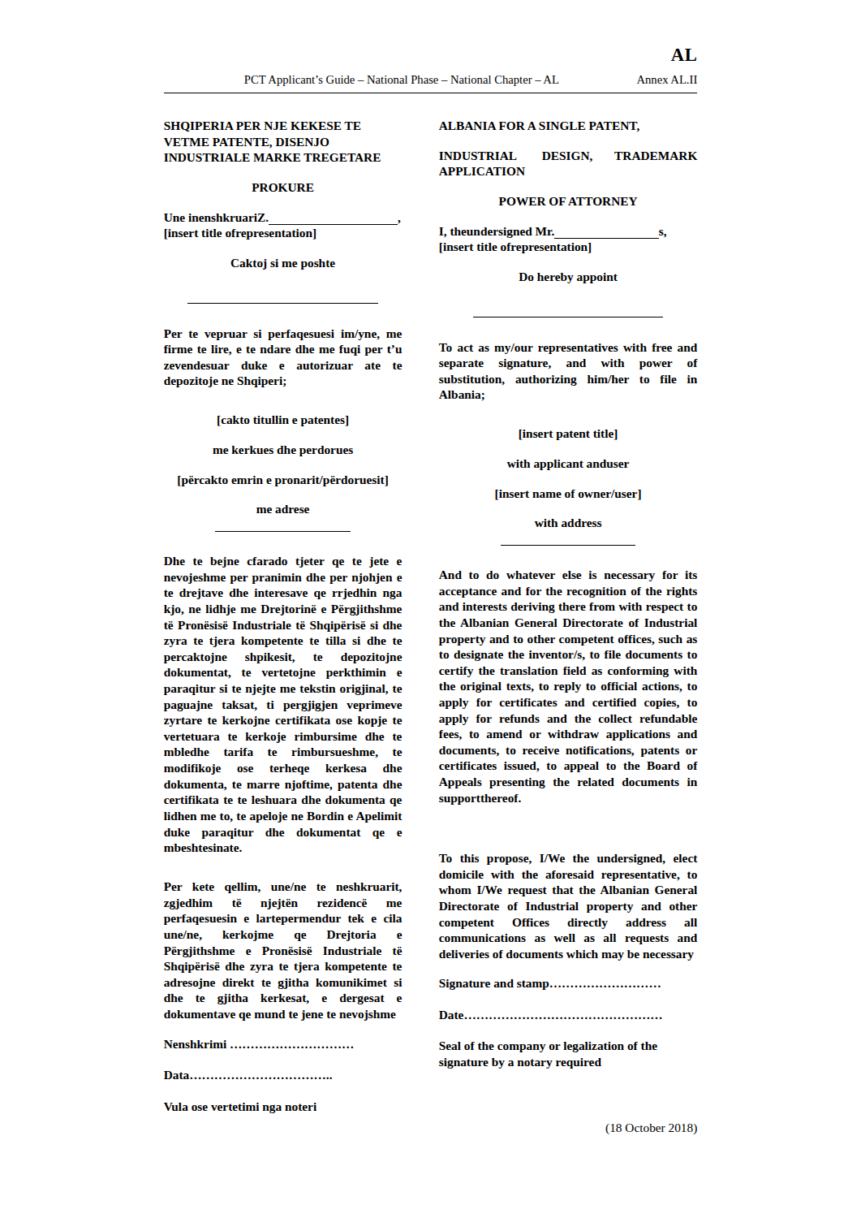AL
PCT Applicant’s Guide – National Phase – National Chapter – AL
Annex AL.II
SHQIPERIA PER NJE KEKESE TE VETME PATENTE, DISENJO INDUSTRIALE MARKE TREGETARE
PROKURE
Une inenshkruariZ. , [insert title ofrepresentation]
Caktoj si me poshte
Per te vepruar si perfaqesuesi im/yne, me firme te lire, e te ndare dhe me fuqi per t’u zevendesuar duke e autorizuar ate te depozitoje ne Shqiperi;
[cakto titullin e patentes]
me kerkues dhe perdorues
[përcakto emrin e pronarit/përdoruesit]
me adrese
Dhe te bejne cfarado tjeter qe te jete e nevojeshme per pranimin dhe per njohjen e te drejtave dhe interesave qe rrjedhin nga kjo, ne lidhje me Drejtorinë e Përgjithshme të Pronësisë Industriale të Shqipërisë si dhe zyra te tjera kompetente te tilla si dhe te percaktojne shpikesit, te depozitojne dokumentat, te vertetojne perkthimin e paraqitur si te njejte me tekstin origjinal, te paguajne taksat, ti pergjigjen veprimeve zyrtare te kerkojne certifikata ose kopje te vertetuara te kerkoje rimbursime dhe te mbledhe tarifa te rimbursueshme, te modifikoje ose terheqe kerkesa dhe dokumenta, te marre njoftime, patenta dhe certifikata te te leshuara dhe dokumenta qe lidhen me to, te apeloje ne Bordin e Apelimit duke paraqitur dhe dokumentat qe e mbeshtesinate.
Per kete qellim, une/ne te neshkruarit, zgjedhim të njejtën rezidencë me perfaqesuesin e lartepermendur tek e cila une/ne, kerkojme qe Drejtoria e Përgjithshme e Pronësisë Industriale të Shqipërisë dhe zyra te tjera kompetente te adresojne direkt te gjitha komunikimet si dhe te gjitha kerkesat, e dergesat e dokumentave qe mund te jene te nevojshme
Nenshkrimi …………………………
Data……………………………..
Vula ose vertetimi nga noteri
ALBANIA FOR A SINGLE PATENT,
INDUSTRIAL DESIGN, TRADEMARK APPLICATION
POWER OF ATTORNEY
I, theundersigned Mr. s, [insert title ofrepresentation]
Do hereby appoint
To act as my/our representatives with free and separate signature, and with power of substitution, authorizing him/her to file in Albania;
[insert patent title]
with applicant anduser
[insert name of owner/user]
with address
And to do whatever else is necessary for its acceptance and for the recognition of the rights and interests deriving there from with respect to the Albanian General Directorate of Industrial property and to other competent offices, such as to designate the inventor/s, to file documents to certify the translation field as conforming with the original texts, to reply to official actions, to apply for certificates and certified copies, to apply for refunds and the collect refundable fees, to amend or withdraw applications and documents, to receive notifications, patents or certificates issued, to appeal to the Board of Appeals presenting the related documents in supportthereof.
To this propose, I/We the undersigned, elect domicile with the aforesaid representative, to whom I/We request that the Albanian General Directorate of Industrial property and other competent Offices directly address all communications as well as all requests and deliveries of documents which may be necessary
Signature and stamp………………………
Date…………………………………………
Seal of the company or legalization of the signature by a notary required
(18 October 2018)